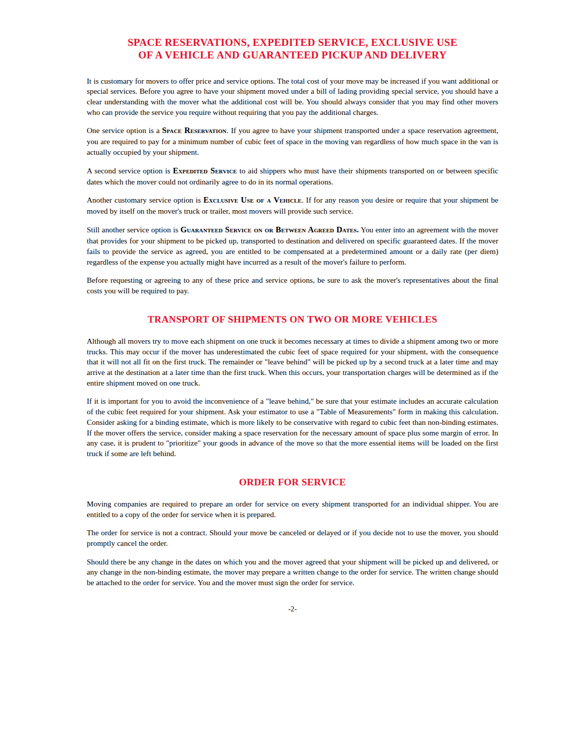Space Reservations, Expedited Service, Exclusive Use
of a Vehicle and Guaranteed Pickup and Delivery
It is customary for movers to offer price and service options. The total cost of your move may be increased if you want additional or special services. Before you agree to have your shipment moved under a bill of lading providing special service, you should have a clear understanding with the mover what the additional cost will be. You should always consider that you may find other movers who can provide the service you require without requiring that you pay the additional charges.
One service option is a Space Reservation. If you agree to have your shipment transported under a space reservation agreement, you are required to pay for a minimum number of cubic feet of space in the moving van regardless of how much space in the van is actually occupied by your shipment.
A second service option is Expedited Service to aid shippers who must have their shipments transported on or between specific dates which the mover could not ordinarily agree to do in its normal operations.
Another customary service option is Exclusive Use of a Vehicle. If for any reason you desire or require that your shipment be moved by itself on the mover's truck or trailer, most movers will provide such service.
Still another service option is Guaranteed Service on or Between Agreed Dates. You enter into an agreement with the mover that provides for your shipment to be picked up, transported to destination and delivered on specific guaranteed dates. If the mover fails to provide the service as agreed, you are entitled to be compensated at a predetermined amount or a daily rate (per diem) regardless of the expense you actually might have incurred as a result of the mover's failure to perform.
Before requesting or agreeing to any of these price and service options, be sure to ask the mover's representatives about the final costs you will be required to pay.
Transport of Shipments on Two or More Vehicles
Although all movers try to move each shipment on one truck it becomes necessary at times to divide a shipment among two or more trucks. This may occur if the mover has underestimated the cubic feet of space required for your shipment, with the consequence that it will not all fit on the first truck. The remainder or "leave behind" will be picked up by a second truck at a later time and may arrive at the destination at a later time than the first truck. When this occurs, your transportation charges will be determined as if the entire shipment moved on one truck.
If it is important for you to avoid the inconvenience of a "leave behind," be sure that your estimate includes an accurate calculation of the cubic feet required for your shipment. Ask your estimator to use a "Table of Measurements" form in making this calculation. Consider asking for a binding estimate, which is more likely to be conservative with regard to cubic feet than non-binding estimates. If the mover offers the service, consider making a space reservation for the necessary amount of space plus some margin of error. In any case, it is prudent to "prioritize" your goods in advance of the move so that the more essential items will be loaded on the first truck if some are left behind.
Order for Service
Moving companies are required to prepare an order for service on every shipment transported for an individual shipper. You are entitled to a copy of the order for service when it is prepared.
The order for service is not a contract. Should your move be canceled or delayed or if you decide not to use the mover, you should promptly cancel the order.
Should there be any change in the dates on which you and the mover agreed that your shipment will be picked up and delivered, or any change in the non-binding estimate, the mover may prepare a written change to the order for service. The written change should be attached to the order for service. You and the mover must sign the order for service.
-2-